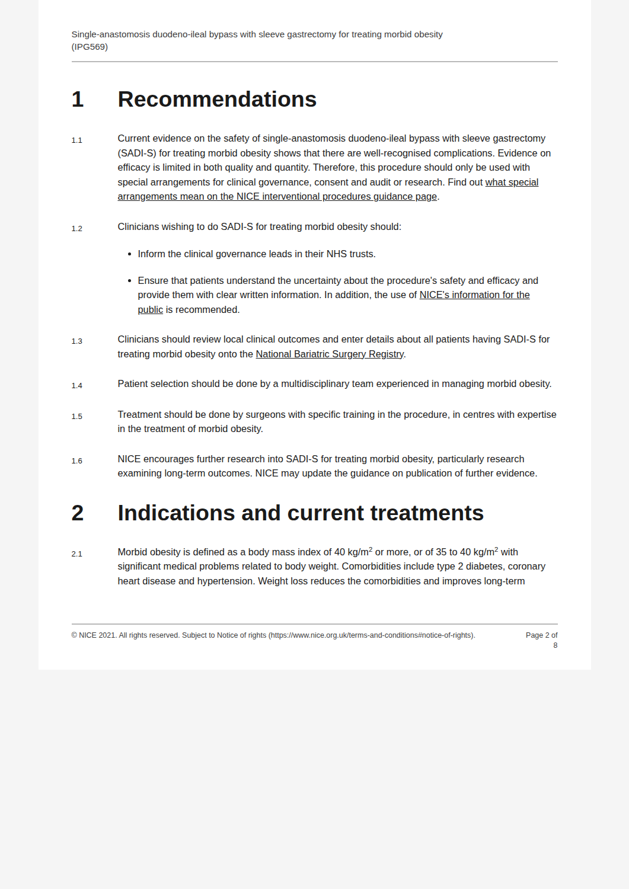Single-anastomosis duodeno-ileal bypass with sleeve gastrectomy for treating morbid obesity
(IPG569)
1 Recommendations
1.1
Current evidence on the safety of single-anastomosis duodeno-ileal bypass with sleeve gastrectomy (SADI-S) for treating morbid obesity shows that there are well-recognised complications. Evidence on efficacy is limited in both quality and quantity. Therefore, this procedure should only be used with special arrangements for clinical governance, consent and audit or research. Find out what special arrangements mean on the NICE interventional procedures guidance page.
1.2
Clinicians wishing to do SADI-S for treating morbid obesity should:
Inform the clinical governance leads in their NHS trusts.
Ensure that patients understand the uncertainty about the procedure's safety and efficacy and provide them with clear written information. In addition, the use of NICE's information for the public is recommended.
1.3
Clinicians should review local clinical outcomes and enter details about all patients having SADI-S for treating morbid obesity onto the National Bariatric Surgery Registry.
1.4
Patient selection should be done by a multidisciplinary team experienced in managing morbid obesity.
1.5
Treatment should be done by surgeons with specific training in the procedure, in centres with expertise in the treatment of morbid obesity.
1.6
NICE encourages further research into SADI-S for treating morbid obesity, particularly research examining long-term outcomes. NICE may update the guidance on publication of further evidence.
2 Indications and current treatments
2.1
Morbid obesity is defined as a body mass index of 40 kg/m2 or more, or of 35 to 40 kg/m2 with significant medical problems related to body weight. Comorbidities include type 2 diabetes, coronary heart disease and hypertension. Weight loss reduces the comorbidities and improves long-term
© NICE 2021. All rights reserved. Subject to Notice of rights (https://www.nice.org.uk/terms-and-conditions#notice-of-rights).
Page 2 of
8